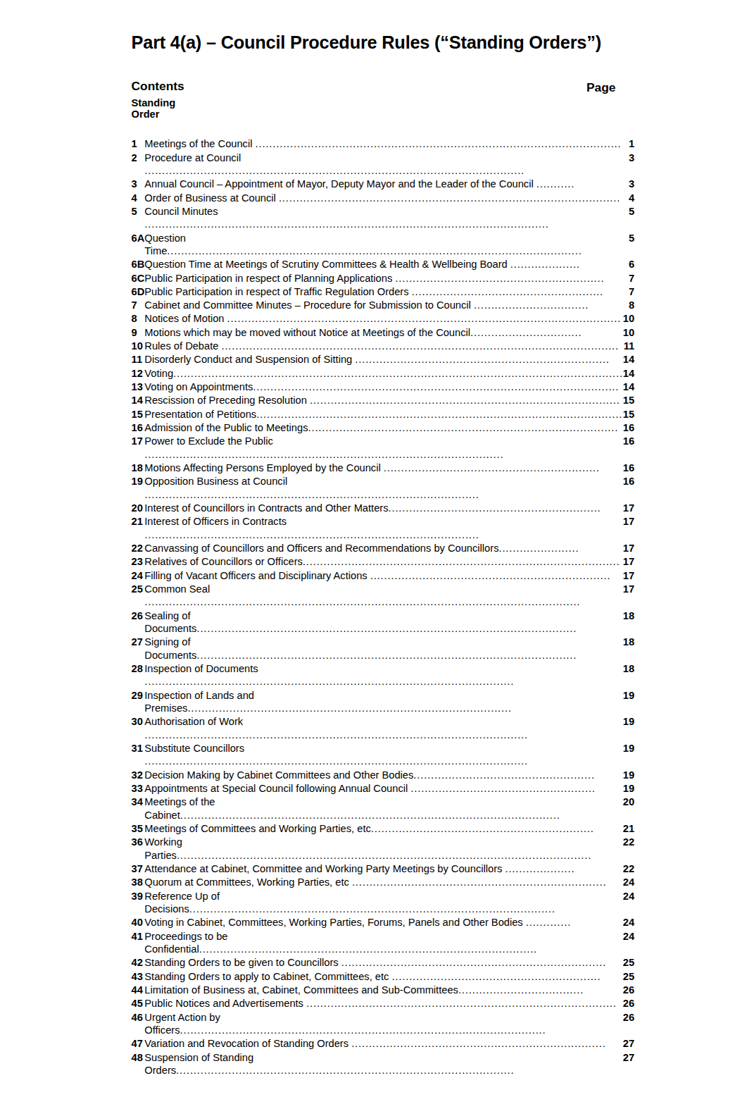Part 4(a) – Council Procedure Rules (“Standing Orders”)
Contents
Page
Standing
Order
| 1 | Meetings of the Council ......................................................................................................... | 1 |
| 2 | Procedure at Council ............................................................................................................. | 3 |
| 3 | Annual Council – Appointment of Mayor, Deputy Mayor and the Leader of the Council ........... | 3 |
| 4 | Order of Business at Council .................................................................................................. | 4 |
| 5 | Council Minutes .................................................................................................................... | 5 |
| 6A | Question Time ....................................................................................................................... | 5 |
| 6B | Question Time at Meetings of Scrutiny Committees & Health & Wellbeing Board .................... | 6 |
| 6C | Public Participation in respect of Planning Applications ............................................................ | 7 |
| 6D | Public Participation in respect of Traffic Regulation Orders ....................................................... | 7 |
| 7 | Cabinet and Committee Minutes – Procedure for Submission to Council ................................. | 8 |
| 8 | Notices of Motion ................................................................................................................. | 10 |
| 9 | Motions which may be moved without Notice at Meetings of the Council ................................ | 10 |
| 10 | Rules of Debate .................................................................................................................. | 11 |
| 11 | Disorderly Conduct and Suspension of Sitting ......................................................................... | 14 |
| 12 | Voting ................................................................................................................................. | 14 |
| 13 | Voting on Appointments ......................................................................................................... | 14 |
| 14 | Rescission of Preceding Resolution ......................................................................................... | 15 |
| 15 | Presentation of Petitions ......................................................................................................... | 15 |
| 16 | Admission of the Public to Meetings ......................................................................................... | 16 |
| 17 | Power to Exclude the Public ....................................................................................................... | 16 |
| 18 | Motions Affecting Persons Employed by the Council .............................................................. | 16 |
| 19 | Opposition Business at Council ................................................................................................ | 16 |
| 20 | Interest of Councillors in Contracts and Other Matters ............................................................. | 17 |
| 21 | Interest of Officers in Contracts ................................................................................................ | 17 |
| 22 | Canvassing of Councillors and Officers and Recommendations by Councillors ....................... | 17 |
| 23 | Relatives of Councillors or Officers ........................................................................................... | 17 |
| 24 | Filling of Vacant Officers and Disciplinary Actions ..................................................................... | 17 |
| 25 | Common Seal ............................................................................................................................. | 17 |
| 26 | Sealing of Documents ............................................................................................................. | 18 |
| 27 | Signing of Documents ............................................................................................................. | 18 |
| 28 | Inspection of Documents .......................................................................................................... | 18 |
| 29 | Inspection of Lands and Premises ............................................................................................. | 19 |
| 30 | Authorisation of Work .............................................................................................................. | 19 |
| 31 | Substitute Councillors .............................................................................................................. | 19 |
| 32 | Decision Making by Cabinet Committees and Other Bodies .................................................... | 19 |
| 33 | Appointments at Special Council following Annual Council ..................................................... | 19 |
| 34 | Meetings of the Cabinet ............................................................................................................. | 20 |
| 35 | Meetings of Committees and Working Parties, etc ................................................................ | 21 |
| 36 | Working Parties ....................................................................................................................... | 22 |
| 37 | Attendance at Cabinet, Committee and Working Party Meetings by Councillors .................... | 22 |
| 38 | Quorum at Committees, Working Parties, etc ......................................................................... | 24 |
| 39 | Reference Up of Decisions ......................................................................................................... | 24 |
| 40 | Voting in Cabinet, Committees, Working Parties, Forums, Panels and Other Bodies ............. | 24 |
| 41 | Proceedings to be Confidential ................................................................................................. | 24 |
| 42 | Standing Orders to be given to Councillors ............................................................................ | 25 |
| 43 | Standing Orders to apply to Cabinet, Committees, etc ............................................................ | 25 |
| 44 | Limitation of Business at, Cabinet, Committees and Sub-Committees .................................... | 26 |
| 45 | Public Notices and Advertisements ......................................................................................... | 26 |
| 46 | Urgent Action by Officers ......................................................................................................... | 26 |
| 47 | Variation and Revocation of Standing Orders ......................................................................... | 27 |
| 48 | Suspension of Standing Orders ................................................................................................. | 27 |